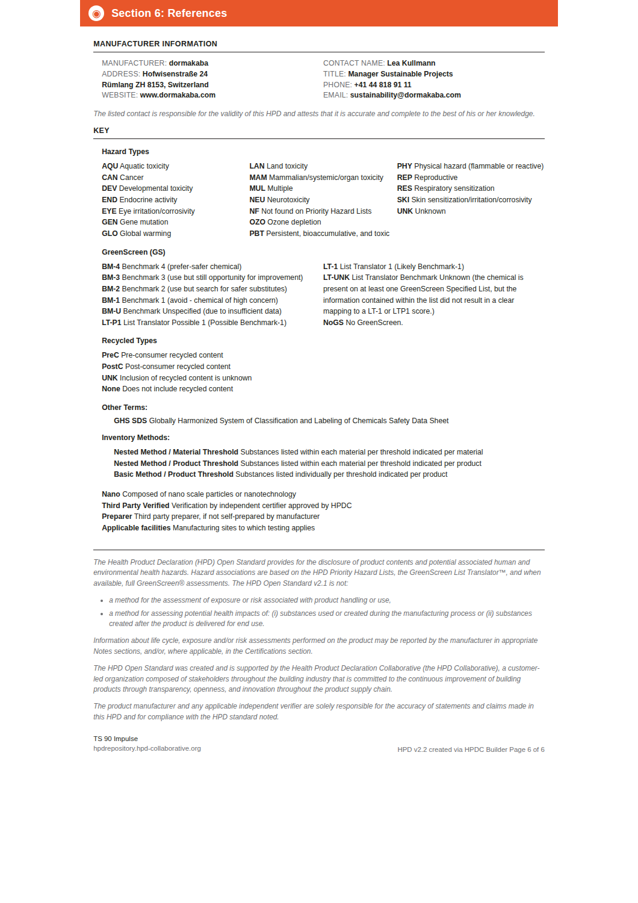◉
Section 6: References
MANUFACTURER INFORMATION
MANUFACTURER: dormakaba
ADDRESS: Hofwisenstraße 24
Rümlang ZH 8153, Switzerland
WEBSITE: www.dormakaba.com
CONTACT NAME: Lea Kullmann
TITLE: Manager Sustainable Projects
PHONE: +41 44 818 91 11
EMAIL: sustainability@dormakaba.com
The listed contact is responsible for the validity of this HPD and attests that it is accurate and complete to the best of his or her knowledge.
KEY
Hazard Types
AQU Aquatic toxicity
CAN Cancer
DEV Developmental toxicity
END Endocrine activity
EYE Eye irritation/corrosivity
GEN Gene mutation
GLO Global warming
LAN Land toxicity
MAM Mammalian/systemic/organ toxicity
MUL Multiple
NEU Neurotoxicity
NF Not found on Priority Hazard Lists
OZO Ozone depletion
PBT Persistent, bioaccumulative, and toxic
PHY Physical hazard (flammable or reactive)
REP Reproductive
RES Respiratory sensitization
SKI Skin sensitization/irritation/corrosivity
UNK Unknown
GreenScreen (GS)
BM-4 Benchmark 4 (prefer-safer chemical)
BM-3 Benchmark 3 (use but still opportunity for improvement)
BM-2 Benchmark 2 (use but search for safer substitutes)
BM-1 Benchmark 1 (avoid - chemical of high concern)
BM-U Benchmark Unspecified (due to insufficient data)
LT-P1 List Translator Possible 1 (Possible Benchmark-1)
LT-1 List Translator 1 (Likely Benchmark-1)
LT-UNK List Translator Benchmark Unknown (the chemical is present on at least one GreenScreen Specified List, but the information contained within the list did not result in a clear mapping to a LT-1 or LTP1 score.)
NoGS No GreenScreen.
Recycled Types
PreC Pre-consumer recycled content
PostC Post-consumer recycled content
UNK Inclusion of recycled content is unknown
None Does not include recycled content
Other Terms:
GHS SDS Globally Harmonized System of Classification and Labeling of Chemicals Safety Data Sheet
Inventory Methods:
Nested Method / Material Threshold Substances listed within each material per threshold indicated per material
Nested Method / Product Threshold Substances listed within each material per threshold indicated per product
Basic Method / Product Threshold Substances listed individually per threshold indicated per product
Nano Composed of nano scale particles or nanotechnology
Third Party Verified Verification by independent certifier approved by HPDC
Preparer Third party preparer, if not self-prepared by manufacturer
Applicable facilities Manufacturing sites to which testing applies
The Health Product Declaration (HPD) Open Standard provides for the disclosure of product contents and potential associated human and environmental health hazards. Hazard associations are based on the HPD Priority Hazard Lists, the GreenScreen List Translator™, and when available, full GreenScreen® assessments. The HPD Open Standard v2.1 is not:
a method for the assessment of exposure or risk associated with product handling or use,
a method for assessing potential health impacts of: (i) substances used or created during the manufacturing process or (ii) substances created after the product is delivered for end use.
Information about life cycle, exposure and/or risk assessments performed on the product may be reported by the manufacturer in appropriate Notes sections, and/or, where applicable, in the Certifications section.
The HPD Open Standard was created and is supported by the Health Product Declaration Collaborative (the HPD Collaborative), a customer-led organization composed of stakeholders throughout the building industry that is committed to the continuous improvement of building products through transparency, openness, and innovation throughout the product supply chain.
The product manufacturer and any applicable independent verifier are solely responsible for the accuracy of statements and claims made in this HPD and for compliance with the HPD standard noted.
TS 90 Impulse
hpdrepository.hpd-collaborative.org
HPD v2.2 created via HPDC Builder Page 6 of 6